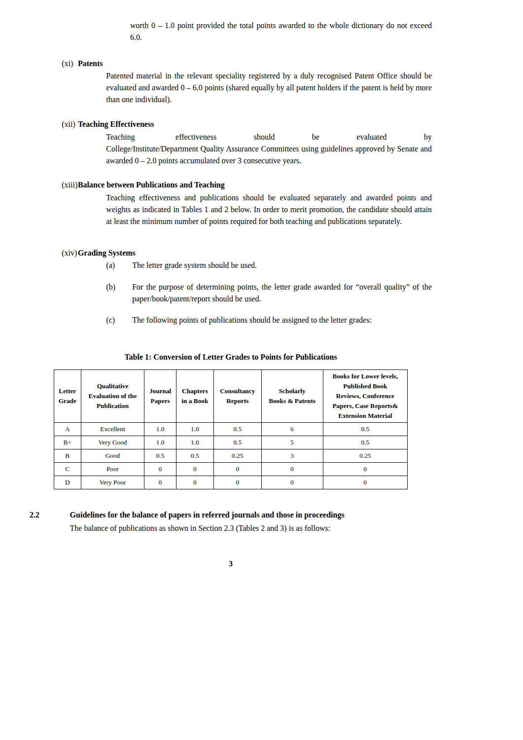worth 0 – 1.0 point provided the total points awarded to the whole dictionary do not exceed 6.0.
(xi)
Patents
Patented material in the relevant speciality registered by a duly recognised Patent Office should be evaluated and awarded 0 – 6.0 points (shared equally by all patent holders if the patent is held by more than one individual).
(xii)
Teaching Effectiveness
Teaching effectiveness should be evaluated by College/Institute/Department Quality Assurance Committees using guidelines approved by Senate and awarded 0 – 2.0 points accumulated over 3 consecutive years.
(xiii)
Balance between Publications and Teaching
Teaching effectiveness and publications should be evaluated separately and awarded points and weights as indicated in Tables 1 and 2 below. In order to merit promotion, the candidate should attain at least the minimum number of points required for both teaching and publications separately.
(xiv)
Grading Systems
(a)
The letter grade system should be used.
(b)
For the purpose of determining points, the letter grade awarded for “overall quality” of the paper/book/patent/report should be used.
(c)
The following points of publications should be assigned to the letter grades:
Table 1: Conversion of Letter Grades to Points for Publications
| Letter Grade | Qualitative Evaluation of the Publication | Journal Papers | Chapters in a Book | Consultancy Reports | Scholarly Books & Patents | Books for Lower levels, Published Book Reviews, Conference Papers, Case Reports& Extension Material |
| --- | --- | --- | --- | --- | --- | --- |
| A | Excellent | 1.0 | 1.0 | 0.5 | 6 | 0.5 |
| B+ | Very Good | 1.0 | 1.0 | 0.5 | 5 | 0.5 |
| B | Good | 0.5 | 0.5 | 0.25 | 3 | 0.25 |
| C | Poor | 0 | 0 | 0 | 0 | 0 |
| D | Very Poor | 0 | 0 | 0 | 0 | 0 |
2.2
Guidelines for the balance of papers in referred journals and those in proceedings
The balance of publications as shown in Section 2.3 (Tables 2 and 3) is as follows:
3